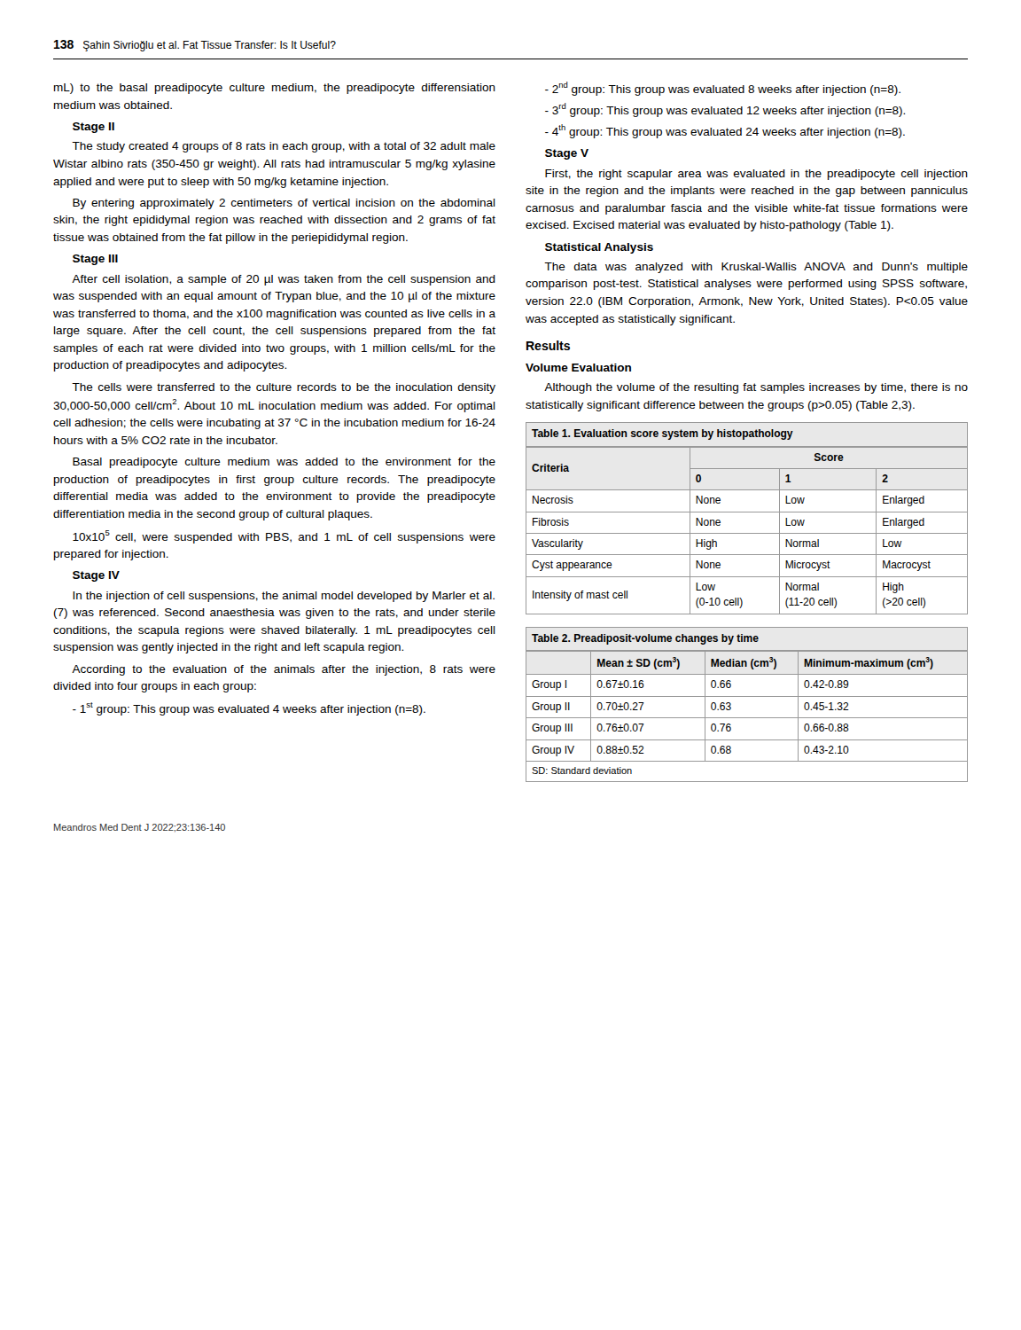138 Şahin Sivrioğlu et al. Fat Tissue Transfer: Is It Useful?
mL) to the basal preadipocyte culture medium, the preadipocyte differensiation medium was obtained.
Stage II
The study created 4 groups of 8 rats in each group, with a total of 32 adult male Wistar albino rats (350-450 gr weight). All rats had intramuscular 5 mg/kg xylasine applied and were put to sleep with 50 mg/kg ketamine injection.
By entering approximately 2 centimeters of vertical incision on the abdominal skin, the right epididymal region was reached with dissection and 2 grams of fat tissue was obtained from the fat pillow in the periepididymal region.
Stage III
After cell isolation, a sample of 20 µl was taken from the cell suspension and was suspended with an equal amount of Trypan blue, and the 10 µl of the mixture was transferred to thoma, and the x100 magnification was counted as live cells in a large square. After the cell count, the cell suspensions prepared from the fat samples of each rat were divided into two groups, with 1 million cells/mL for the production of preadipocytes and adipocytes.
The cells were transferred to the culture records to be the inoculation density 30,000-50,000 cell/cm2. About 10 mL inoculation medium was added. For optimal cell adhesion; the cells were incubating at 37 °C in the incubation medium for 16-24 hours with a 5% CO2 rate in the incubator.
Basal preadipocyte culture medium was added to the environment for the production of preadipocytes in first group culture records. The preadipocyte differential media was added to the environment to provide the preadipocyte differentiation media in the second group of cultural plaques.
10x105 cell, were suspended with PBS, and 1 mL of cell suspensions were prepared for injection.
Stage IV
In the injection of cell suspensions, the animal model developed by Marler et al. (7) was referenced. Second anaesthesia was given to the rats, and under sterile conditions, the scapula regions were shaved bilaterally. 1 mL preadipocytes cell suspension was gently injected in the right and left scapula region.
According to the evaluation of the animals after the injection, 8 rats were divided into four groups in each group:
- 1st group: This group was evaluated 4 weeks after injection (n=8).
- 2nd group: This group was evaluated 8 weeks after injection (n=8).
- 3rd group: This group was evaluated 12 weeks after injection (n=8).
- 4th group: This group was evaluated 24 weeks after injection (n=8).
Stage V
First, the right scapular area was evaluated in the preadipocyte cell injection site in the region and the implants were reached in the gap between panniculus carnosus and paralumbar fascia and the visible white-fat tissue formations were excised. Excised material was evaluated by histo-pathology (Table 1).
Statistical Analysis
The data was analyzed with Kruskal-Wallis ANOVA and Dunn's multiple comparison post-test. Statistical analyses were performed using SPSS software, version 22.0 (IBM Corporation, Armonk, New York, United States). P<0.05 value was accepted as statistically significant.
Results
Volume Evaluation
Although the volume of the resulting fat samples increases by time, there is no statistically significant difference between the groups (p>0.05) (Table 2,3).
Table 1. Evaluation score system by histopathology
| Criteria | Score |
| --- | --- |
| 0 | 1 | 2 |
| Necrosis | None | Low | Enlarged |
| Fibrosis | None | Low | Enlarged |
| Vascularity | High | Normal | Low |
| Cyst appearance | None | Microcyst | Macrocyst |
| Intensity of mast cell | Low (0-10 cell) | Normal (11-20 cell) | High (>20 cell) |
Table 2. Preadiposit-volume changes by time
| | Mean ± SD (cm 3 ) | Median (cm 3 ) | Minimum-maximum (cm 3 ) |
| --- | --- | --- | --- |
| Group I | 0.67±0.16 | 0.66 | 0.42-0.89 |
| Group II | 0.70±0.27 | 0.63 | 0.45-1.32 |
| Group III | 0.76±0.07 | 0.76 | 0.66-0.88 |
| Group IV | 0.88±0.52 | 0.68 | 0.43-2.10 |
SD: Standard deviation
Meandros Med Dent J 2022;23:136-140